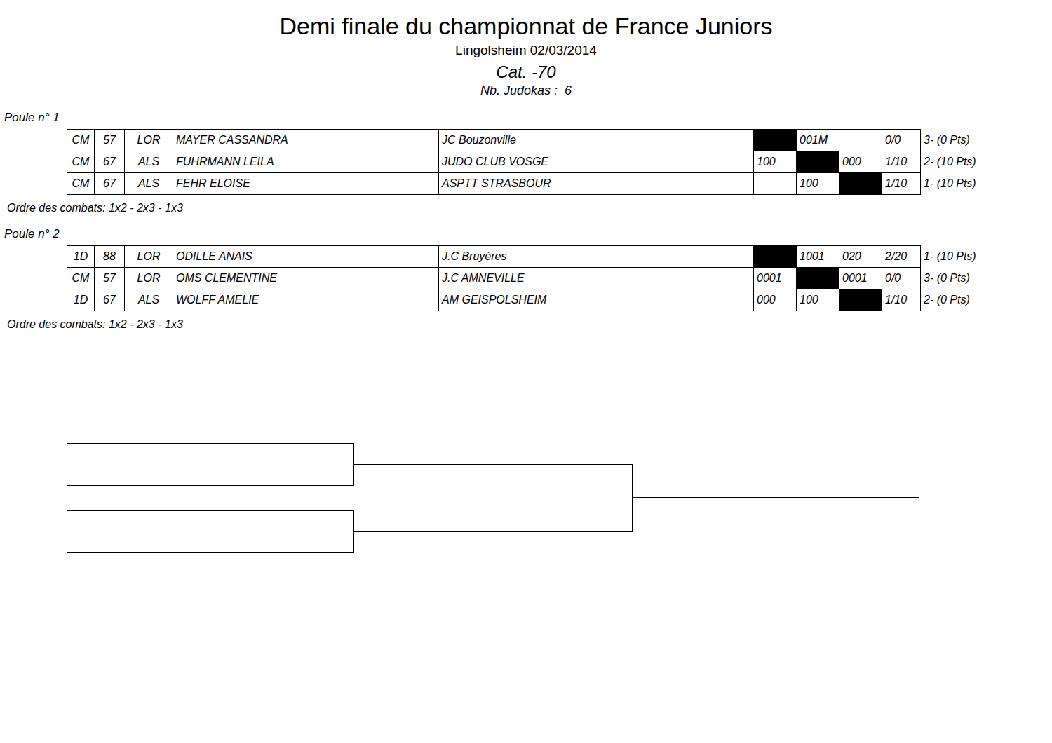Demi finale du championnat de France Juniors
Lingolsheim 02/03/2014
Cat. -70
Nb. Judokas : 6
Poule n° 1
| CM | 57 | LOR | MAYER CASSANDRA | JC Bouzonville | | 001M | | 0/0 | 3- (0 Pts) |
| CM | 67 | ALS | FUHRMANN LEILA | JUDO CLUB VOSGE | 100 | | 000 | 1/10 | 2- (10 Pts) |
| CM | 67 | ALS | FEHR ELOISE | ASPTT STRASBOUR | | 100 | | 1/10 | 1- (10 Pts) |
Ordre des combats: 1x2 - 2x3 - 1x3
Poule n° 2
| 1D | 88 | LOR | ODILLE ANAIS | J.C Bruyères | | 1001 | 020 | 2/20 | 1- (10 Pts) |
| CM | 57 | LOR | OMS CLEMENTINE | J.C AMNEVILLE | 0001 | | 0001 | 0/0 | 3- (0 Pts) |
| 1D | 67 | ALS | WOLFF AMELIE | AM GEISPOLSHEIM | 000 | 100 | | 1/10 | 2- (0 Pts) |
Ordre des combats: 1x2 - 2x3 - 1x3